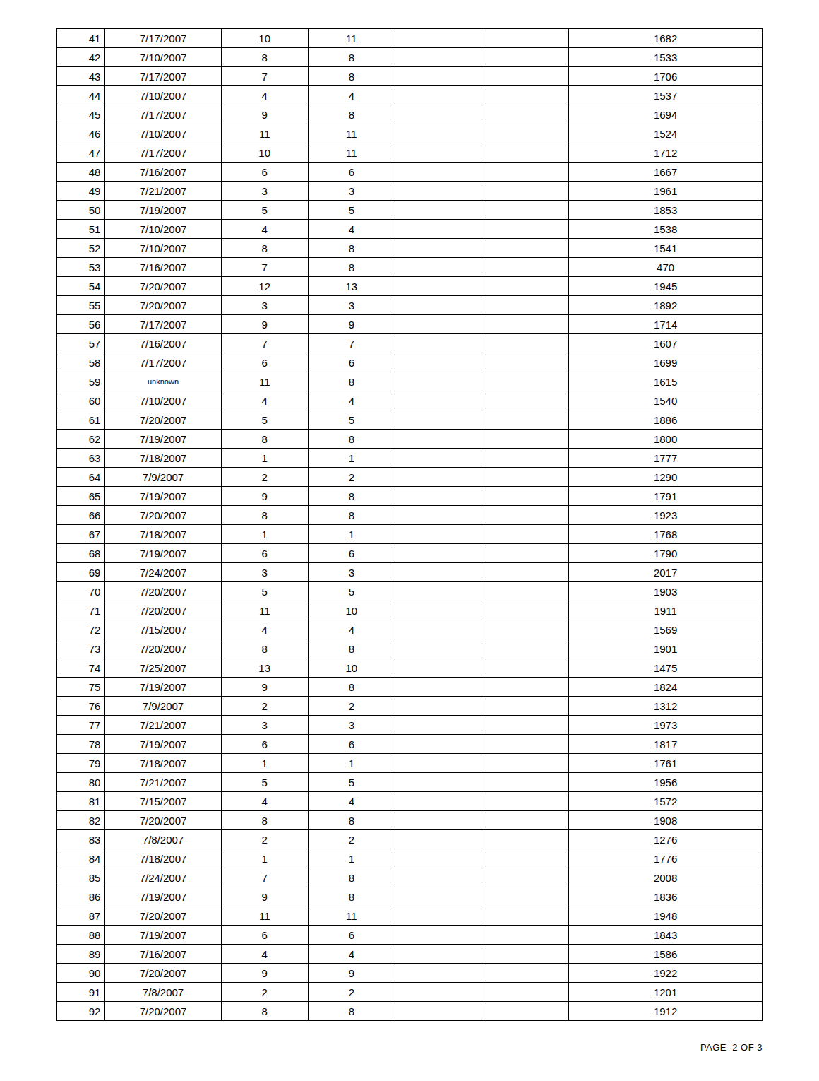| 41 | 7/17/2007 | 10 | 11 | | | 1682 |
| 42 | 7/10/2007 | 8 | 8 | | | 1533 |
| 43 | 7/17/2007 | 7 | 8 | | | 1706 |
| 44 | 7/10/2007 | 4 | 4 | | | 1537 |
| 45 | 7/17/2007 | 9 | 8 | | | 1694 |
| 46 | 7/10/2007 | 11 | 11 | | | 1524 |
| 47 | 7/17/2007 | 10 | 11 | | | 1712 |
| 48 | 7/16/2007 | 6 | 6 | | | 1667 |
| 49 | 7/21/2007 | 3 | 3 | | | 1961 |
| 50 | 7/19/2007 | 5 | 5 | | | 1853 |
| 51 | 7/10/2007 | 4 | 4 | | | 1538 |
| 52 | 7/10/2007 | 8 | 8 | | | 1541 |
| 53 | 7/16/2007 | 7 | 8 | | | 470 |
| 54 | 7/20/2007 | 12 | 13 | | | 1945 |
| 55 | 7/20/2007 | 3 | 3 | | | 1892 |
| 56 | 7/17/2007 | 9 | 9 | | | 1714 |
| 57 | 7/16/2007 | 7 | 7 | | | 1607 |
| 58 | 7/17/2007 | 6 | 6 | | | 1699 |
| 59 | unknown | 11 | 8 | | | 1615 |
| 60 | 7/10/2007 | 4 | 4 | | | 1540 |
| 61 | 7/20/2007 | 5 | 5 | | | 1886 |
| 62 | 7/19/2007 | 8 | 8 | | | 1800 |
| 63 | 7/18/2007 | 1 | 1 | | | 1777 |
| 64 | 7/9/2007 | 2 | 2 | | | 1290 |
| 65 | 7/19/2007 | 9 | 8 | | | 1791 |
| 66 | 7/20/2007 | 8 | 8 | | | 1923 |
| 67 | 7/18/2007 | 1 | 1 | | | 1768 |
| 68 | 7/19/2007 | 6 | 6 | | | 1790 |
| 69 | 7/24/2007 | 3 | 3 | | | 2017 |
| 70 | 7/20/2007 | 5 | 5 | | | 1903 |
| 71 | 7/20/2007 | 11 | 10 | | | 1911 |
| 72 | 7/15/2007 | 4 | 4 | | | 1569 |
| 73 | 7/20/2007 | 8 | 8 | | | 1901 |
| 74 | 7/25/2007 | 13 | 10 | | | 1475 |
| 75 | 7/19/2007 | 9 | 8 | | | 1824 |
| 76 | 7/9/2007 | 2 | 2 | | | 1312 |
| 77 | 7/21/2007 | 3 | 3 | | | 1973 |
| 78 | 7/19/2007 | 6 | 6 | | | 1817 |
| 79 | 7/18/2007 | 1 | 1 | | | 1761 |
| 80 | 7/21/2007 | 5 | 5 | | | 1956 |
| 81 | 7/15/2007 | 4 | 4 | | | 1572 |
| 82 | 7/20/2007 | 8 | 8 | | | 1908 |
| 83 | 7/8/2007 | 2 | 2 | | | 1276 |
| 84 | 7/18/2007 | 1 | 1 | | | 1776 |
| 85 | 7/24/2007 | 7 | 8 | | | 2008 |
| 86 | 7/19/2007 | 9 | 8 | | | 1836 |
| 87 | 7/20/2007 | 11 | 11 | | | 1948 |
| 88 | 7/19/2007 | 6 | 6 | | | 1843 |
| 89 | 7/16/2007 | 4 | 4 | | | 1586 |
| 90 | 7/20/2007 | 9 | 9 | | | 1922 |
| 91 | 7/8/2007 | 2 | 2 | | | 1201 |
| 92 | 7/20/2007 | 8 | 8 | | | 1912 |
PAGE 2 OF 3